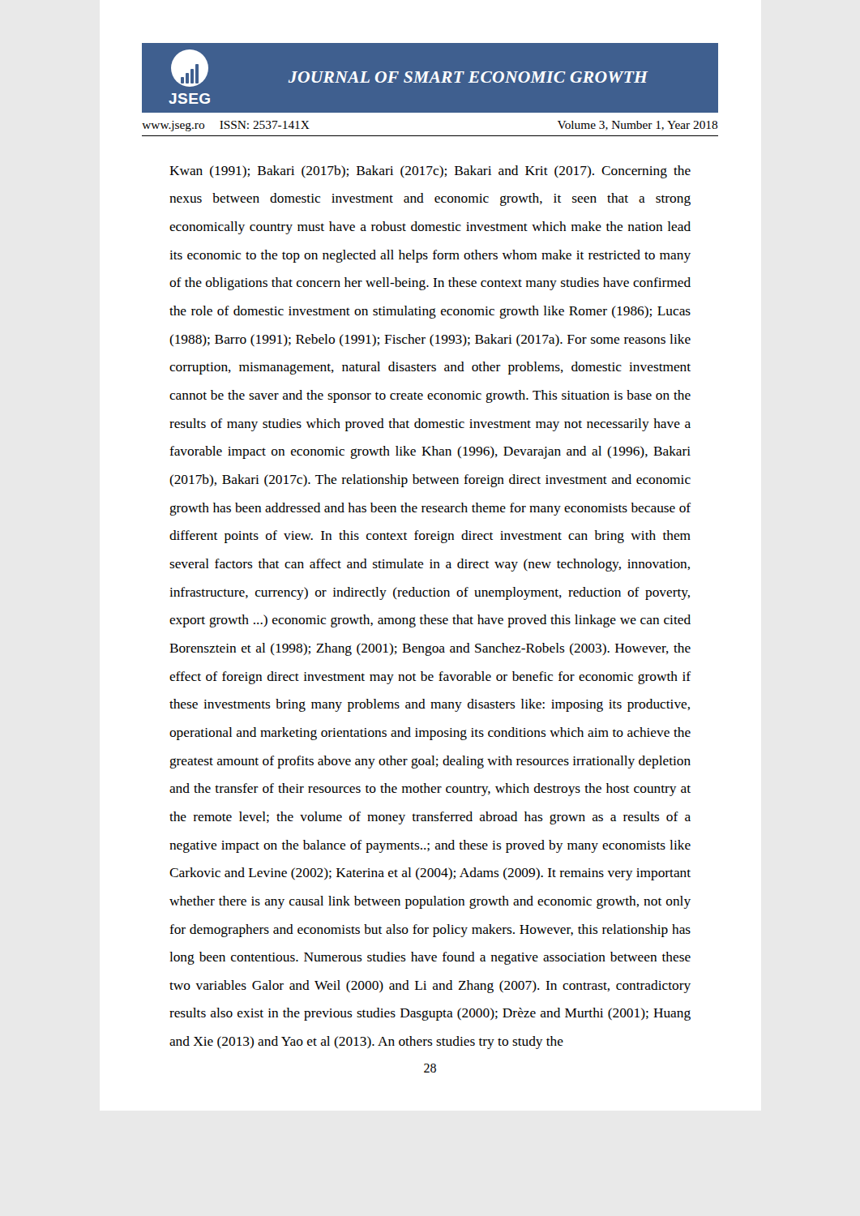JSEG
JOURNAL OF SMART ECONOMIC GROWTH
www.jseg.ro ISSN: 2537-141X
Volume 3, Number 1, Year 2018
Kwan (1991); Bakari (2017b); Bakari (2017c); Bakari and Krit (2017). Concerning the nexus between domestic investment and economic growth, it seen that a strong economically country must have a robust domestic investment which make the nation lead its economic to the top on neglected all helps form others whom make it restricted to many of the obligations that concern her well-being. In these context many studies have confirmed the role of domestic investment on stimulating economic growth like Romer (1986); Lucas (1988); Barro (1991); Rebelo (1991); Fischer (1993); Bakari (2017a). For some reasons like corruption, mismanagement, natural disasters and other problems, domestic investment cannot be the saver and the sponsor to create economic growth. This situation is base on the results of many studies which proved that domestic investment may not necessarily have a favorable impact on economic growth like Khan (1996), Devarajan and al (1996), Bakari (2017b), Bakari (2017c). The relationship between foreign direct investment and economic growth has been addressed and has been the research theme for many economists because of different points of view. In this context foreign direct investment can bring with them several factors that can affect and stimulate in a direct way (new technology, innovation, infrastructure, currency) or indirectly (reduction of unemployment, reduction of poverty, export growth ...) economic growth, among these that have proved this linkage we can cited Borensztein et al (1998); Zhang (2001); Bengoa and Sanchez-Robels (2003). However, the effect of foreign direct investment may not be favorable or benefic for economic growth if these investments bring many problems and many disasters like: imposing its productive, operational and marketing orientations and imposing its conditions which aim to achieve the greatest amount of profits above any other goal; dealing with resources irrationally depletion and the transfer of their resources to the mother country, which destroys the host country at the remote level; the volume of money transferred abroad has grown as a results of a negative impact on the balance of payments..; and these is proved by many economists like Carkovic and Levine (2002); Katerina et al (2004); Adams (2009). It remains very important whether there is any causal link between population growth and economic growth, not only for demographers and economists but also for policy makers. However, this relationship has long been contentious. Numerous studies have found a negative association between these two variables Galor and Weil (2000) and Li and Zhang (2007). In contrast, contradictory results also exist in the previous studies Dasgupta (2000); Drèze and Murthi (2001); Huang and Xie (2013) and Yao et al (2013). An others studies try to study the
28